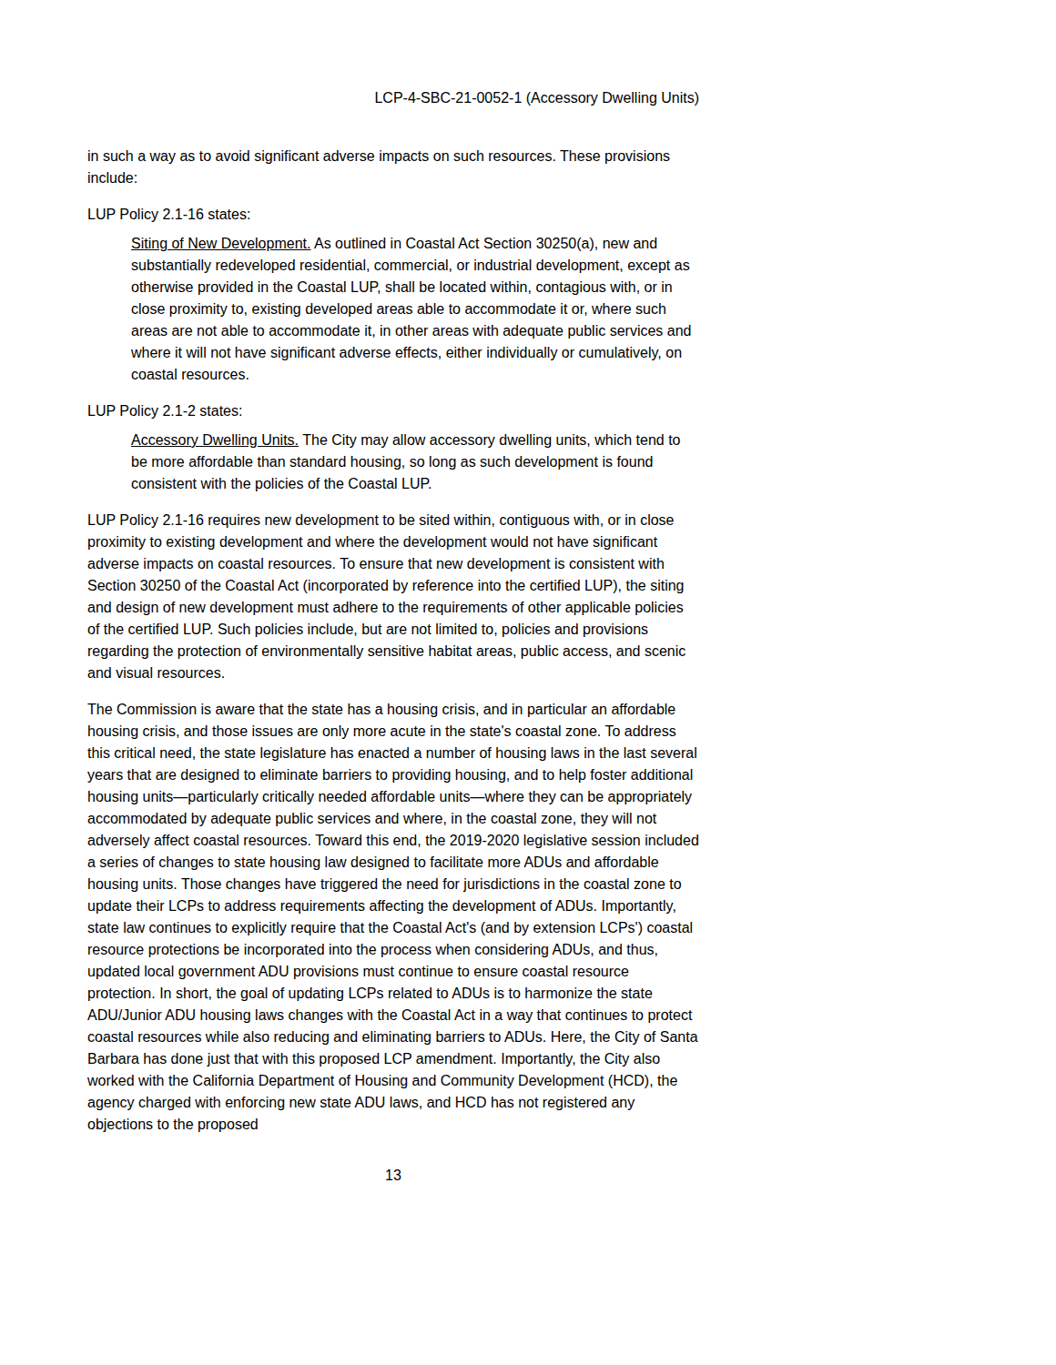LCP-4-SBC-21-0052-1 (Accessory Dwelling Units)
in such a way as to avoid significant adverse impacts on such resources. These provisions include:
LUP Policy 2.1-16 states:
Siting of New Development. As outlined in Coastal Act Section 30250(a), new and substantially redeveloped residential, commercial, or industrial development, except as otherwise provided in the Coastal LUP, shall be located within, contagious with, or in close proximity to, existing developed areas able to accommodate it or, where such areas are not able to accommodate it, in other areas with adequate public services and where it will not have significant adverse effects, either individually or cumulatively, on coastal resources.
LUP Policy 2.1-2 states:
Accessory Dwelling Units. The City may allow accessory dwelling units, which tend to be more affordable than standard housing, so long as such development is found consistent with the policies of the Coastal LUP.
LUP Policy 2.1-16 requires new development to be sited within, contiguous with, or in close proximity to existing development and where the development would not have significant adverse impacts on coastal resources. To ensure that new development is consistent with Section 30250 of the Coastal Act (incorporated by reference into the certified LUP), the siting and design of new development must adhere to the requirements of other applicable policies of the certified LUP. Such policies include, but are not limited to, policies and provisions regarding the protection of environmentally sensitive habitat areas, public access, and scenic and visual resources.
The Commission is aware that the state has a housing crisis, and in particular an affordable housing crisis, and those issues are only more acute in the state's coastal zone. To address this critical need, the state legislature has enacted a number of housing laws in the last several years that are designed to eliminate barriers to providing housing, and to help foster additional housing units—particularly critically needed affordable units—where they can be appropriately accommodated by adequate public services and where, in the coastal zone, they will not adversely affect coastal resources. Toward this end, the 2019-2020 legislative session included a series of changes to state housing law designed to facilitate more ADUs and affordable housing units. Those changes have triggered the need for jurisdictions in the coastal zone to update their LCPs to address requirements affecting the development of ADUs. Importantly, state law continues to explicitly require that the Coastal Act's (and by extension LCPs') coastal resource protections be incorporated into the process when considering ADUs, and thus, updated local government ADU provisions must continue to ensure coastal resource protection. In short, the goal of updating LCPs related to ADUs is to harmonize the state ADU/Junior ADU housing laws changes with the Coastal Act in a way that continues to protect coastal resources while also reducing and eliminating barriers to ADUs. Here, the City of Santa Barbara has done just that with this proposed LCP amendment. Importantly, the City also worked with the California Department of Housing and Community Development (HCD), the agency charged with enforcing new state ADU laws, and HCD has not registered any objections to the proposed
13